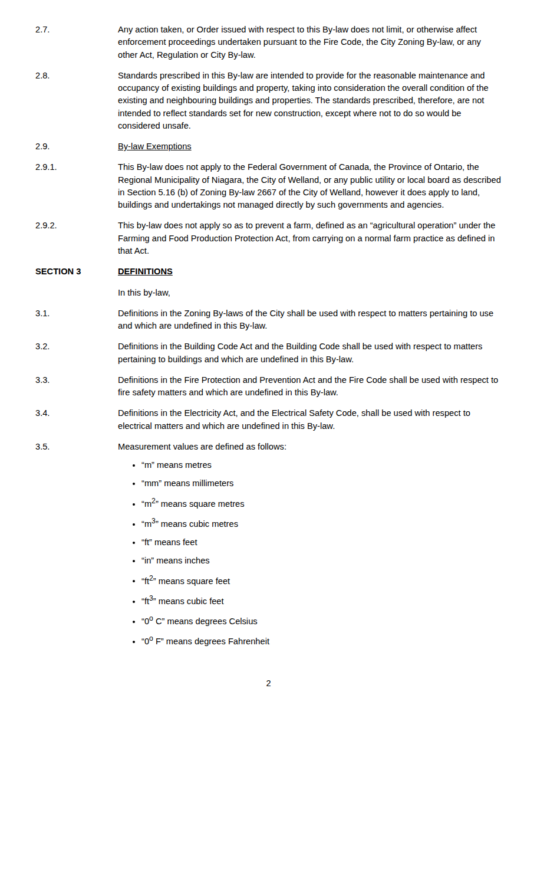2.7.
Any action taken, or Order issued with respect to this By-law does not limit, or otherwise affect enforcement proceedings undertaken pursuant to the Fire Code, the City Zoning By-law, or any other Act, Regulation or City By-law.
2.8.
Standards prescribed in this By-law are intended to provide for the reasonable maintenance and occupancy of existing buildings and property, taking into consideration the overall condition of the existing and neighbouring buildings and properties. The standards prescribed, therefore, are not intended to reflect standards set for new construction, except where not to do so would be considered unsafe.
2.9.
By-law Exemptions
2.9.1.
This By-law does not apply to the Federal Government of Canada, the Province of Ontario, the Regional Municipality of Niagara, the City of Welland, or any public utility or local board as described in Section 5.16 (b) of Zoning By-law 2667 of the City of Welland, however it does apply to land, buildings and undertakings not managed directly by such governments and agencies.
2.9.2.
This by-law does not apply so as to prevent a farm, defined as an “agricultural operation” under the Farming and Food Production Protection Act, from carrying on a normal farm practice as defined in that Act.
SECTION 3
DEFINITIONS
In this by-law,
3.1.
Definitions in the Zoning By-laws of the City shall be used with respect to matters pertaining to use and which are undefined in this By-law.
3.2.
Definitions in the Building Code Act and the Building Code shall be used with respect to matters pertaining to buildings and which are undefined in this By-law.
3.3.
Definitions in the Fire Protection and Prevention Act and the Fire Code shall be used with respect to fire safety matters and which are undefined in this By-law.
3.4.
Definitions in the Electricity Act, and the Electrical Safety Code, shall be used with respect to electrical matters and which are undefined in this By-law.
3.5.
Measurement values are defined as follows:
“m” means metres
“mm” means millimeters
“m2” means square metres
“m3” means cubic metres
“ft” means feet
“in” means inches
“ft2” means square feet
“ft3” means cubic feet
“0o C” means degrees Celsius
“0o F” means degrees Fahrenheit
2